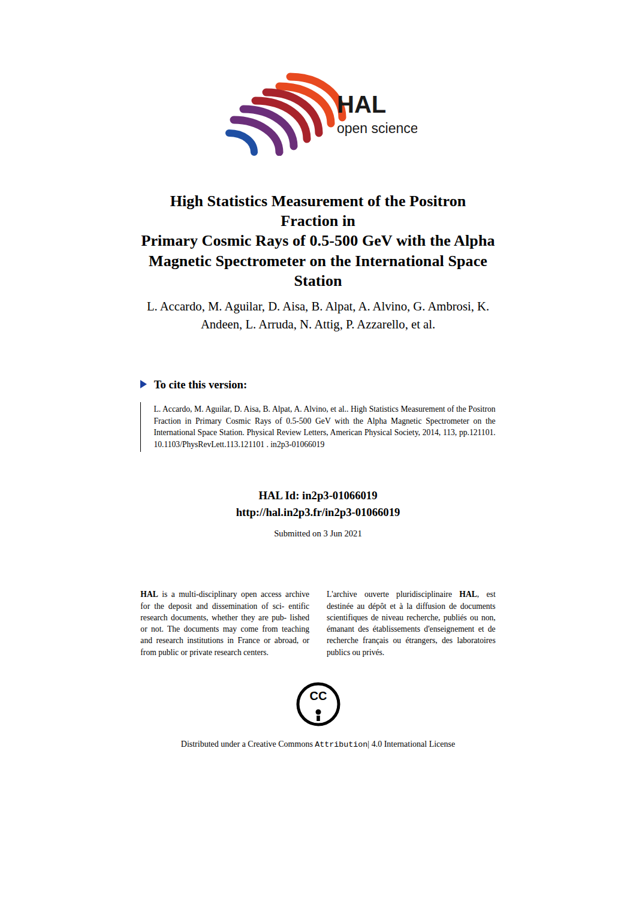HAL open science HAL open science
High Statistics Measurement of the Positron Fraction in
Primary Cosmic Rays of 0.5-500 GeV with the Alpha
Magnetic Spectrometer on the International Space
Station
L. Accardo, M. Aguilar, D. Aisa, B. Alpat, A. Alvino, G. Ambrosi, K.
Andeen, L. Arruda, N. Attig, P. Azzarello, et al.
To cite this version:
L. Accardo, M. Aguilar, D. Aisa, B. Alpat, A. Alvino, et al.. High Statistics Measurement of the Positron Fraction in Primary Cosmic Rays of 0.5-500 GeV with the Alpha Magnetic Spectrometer on the International Space Station. Physical Review Letters, American Physical Society, 2014, 113, pp.121101. 10.1103/PhysRevLett.113.121101 . in2p3-01066019
HAL Id: in2p3-01066019
http://hal.in2p3.fr/in2p3-01066019
Submitted on 3 Jun 2021
HAL is a multi-disciplinary open access archive for the deposit and dissemination of sci- entific research documents, whether they are pub- lished or not. The documents may come from teaching and research institutions in France or abroad, or from public or private research centers.
L'archive ouverte pluridisciplinaire HAL, est destinée au dépôt et à la diffusion de documents scientifiques de niveau recherche, publiés ou non, émanant des établissements d'enseignement et de recherche français ou étrangers, des laboratoires publics ou privés.
CC
Distributed under a Creative Commons Attribution| 4.0 International License